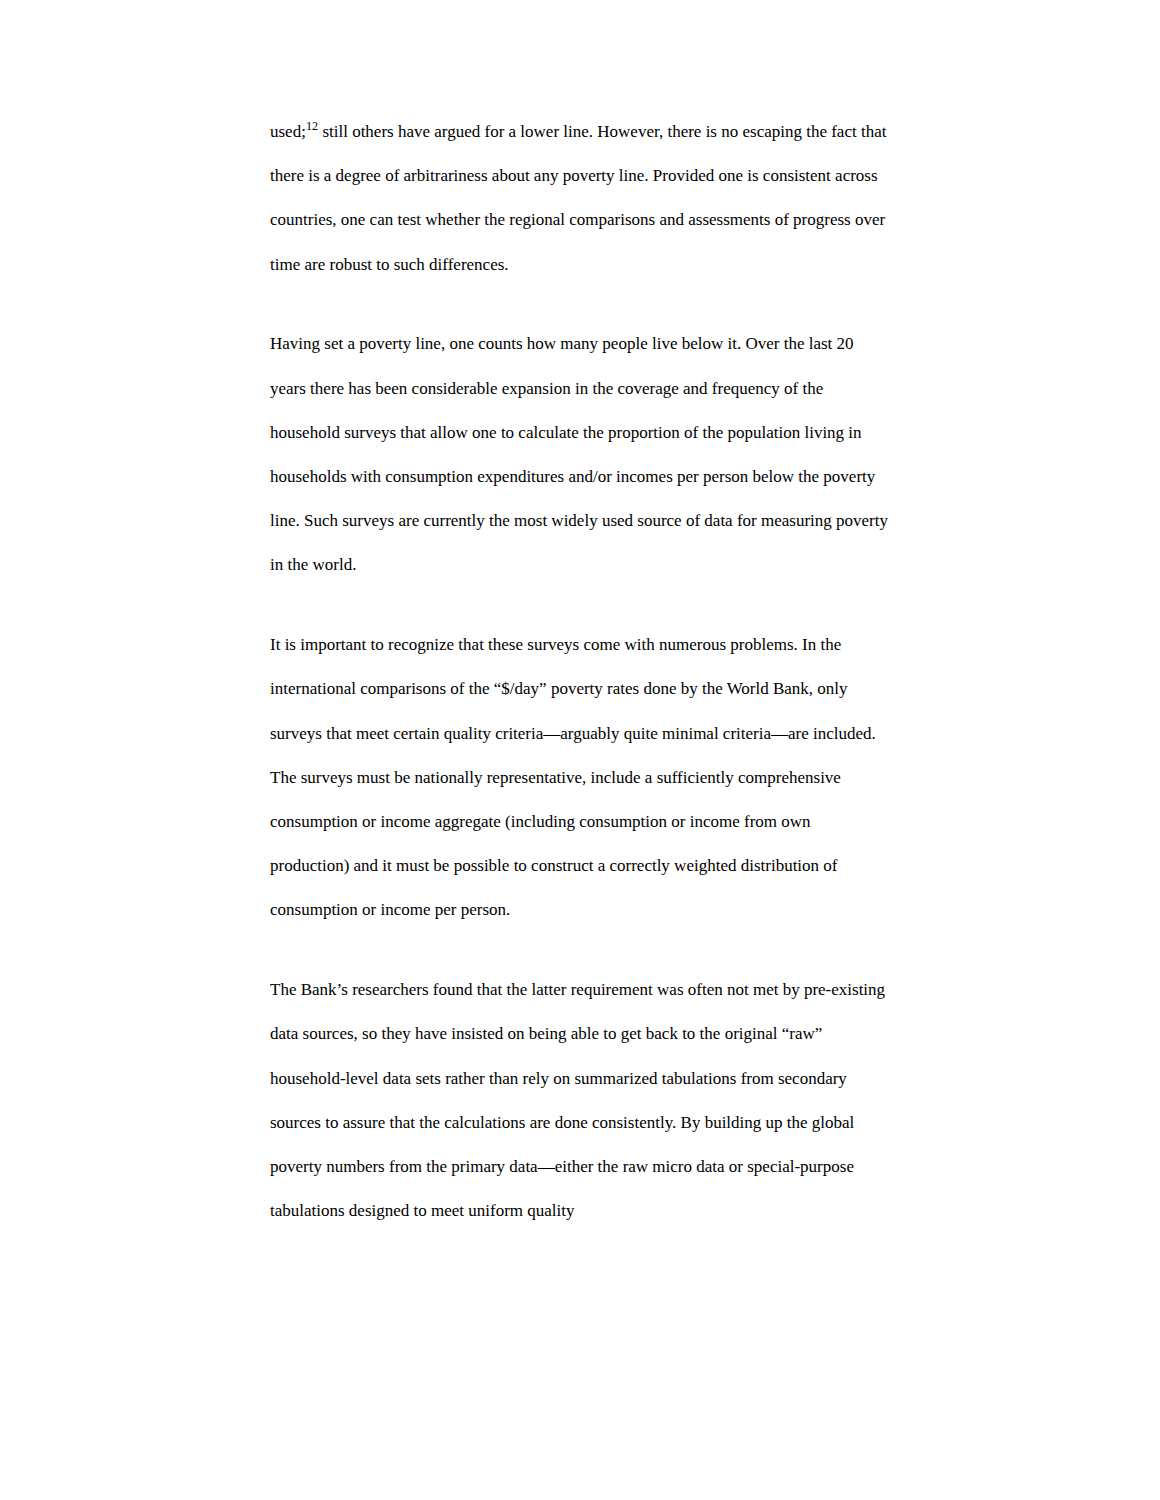used;12 still others have argued for a lower line. However, there is no escaping the fact that there is a degree of arbitrariness about any poverty line. Provided one is consistent across countries, one can test whether the regional comparisons and assessments of progress over time are robust to such differences.
Having set a poverty line, one counts how many people live below it. Over the last 20 years there has been considerable expansion in the coverage and frequency of the household surveys that allow one to calculate the proportion of the population living in households with consumption expenditures and/or incomes per person below the poverty line. Such surveys are currently the most widely used source of data for measuring poverty in the world.
It is important to recognize that these surveys come with numerous problems. In the international comparisons of the “$/day” poverty rates done by the World Bank, only surveys that meet certain quality criteria—arguably quite minimal criteria—are included. The surveys must be nationally representative, include a sufficiently comprehensive consumption or income aggregate (including consumption or income from own production) and it must be possible to construct a correctly weighted distribution of consumption or income per person.
The Bank’s researchers found that the latter requirement was often not met by pre-existing data sources, so they have insisted on being able to get back to the original “raw” household-level data sets rather than rely on summarized tabulations from secondary sources to assure that the calculations are done consistently. By building up the global poverty numbers from the primary data—either the raw micro data or special-purpose tabulations designed to meet uniform quality